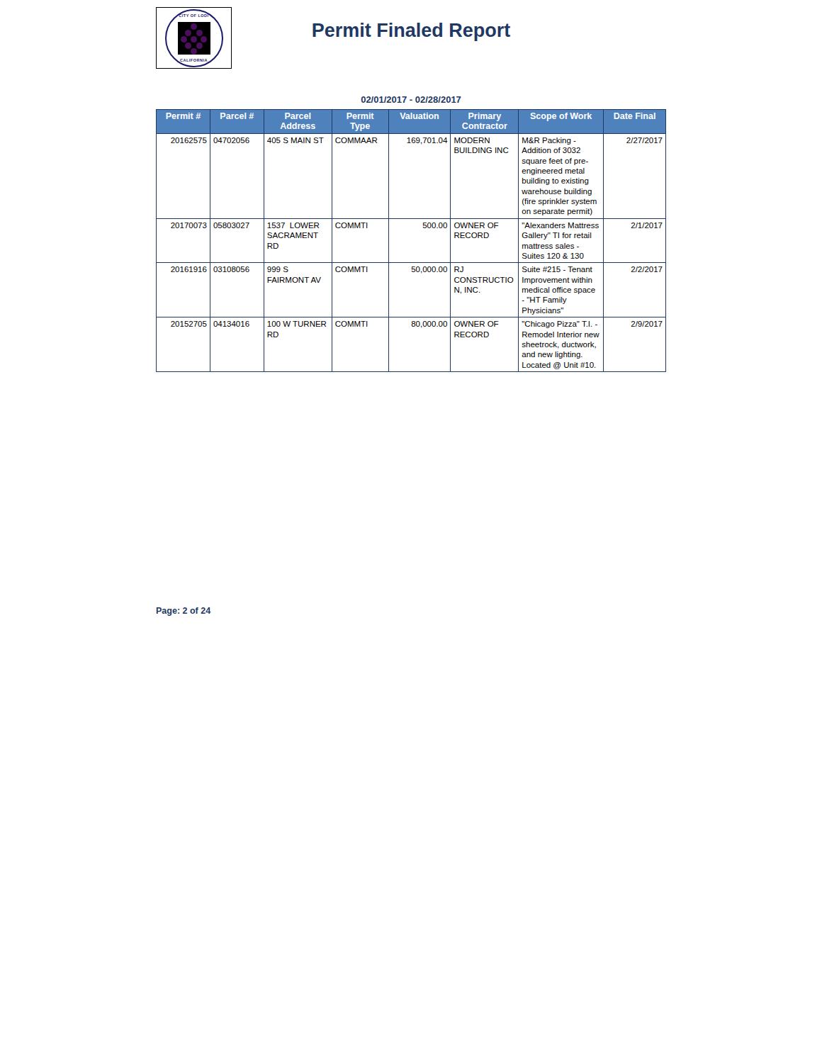CITY OF LODI
CALIFORNIA
Permit Finaled Report
02/01/2017 - 02/28/2017
| Permit # | Parcel # | Parcel Address | Permit Type | Valuation | Primary Contractor | Scope of Work | Date Final |
| --- | --- | --- | --- | --- | --- | --- | --- |
| 20162575 | 04702056 | 405 S MAIN ST | COMMAAR | 169,701.04 | MODERN BUILDING INC | M&R Packing - Addition of 3032 square feet of pre-engineered metal building to existing warehouse building (fire sprinkler system on separate permit) | 2/27/2017 |
| 20170073 | 05803027 | 1537 LOWER SACRAMENT RD | COMMTI | 500.00 | OWNER OF RECORD | "Alexanders Mattress Gallery" TI for retail mattress sales - Suites 120 & 130 | 2/1/2017 |
| 20161916 | 03108056 | 999 S FAIRMONT AV | COMMTI | 50,000.00 | RJ CONSTRUCTION, INC. | Suite #215 - Tenant Improvement within medical office space - "HT Family Physicians" | 2/2/2017 |
| 20152705 | 04134016 | 100 W TURNER RD | COMMTI | 80,000.00 | OWNER OF RECORD | "Chicago Pizza" T.I. - Remodel Interior new sheetrock, ductwork, and new lighting. Located @ Unit #10. | 2/9/2017 |
Page: 2 of 24